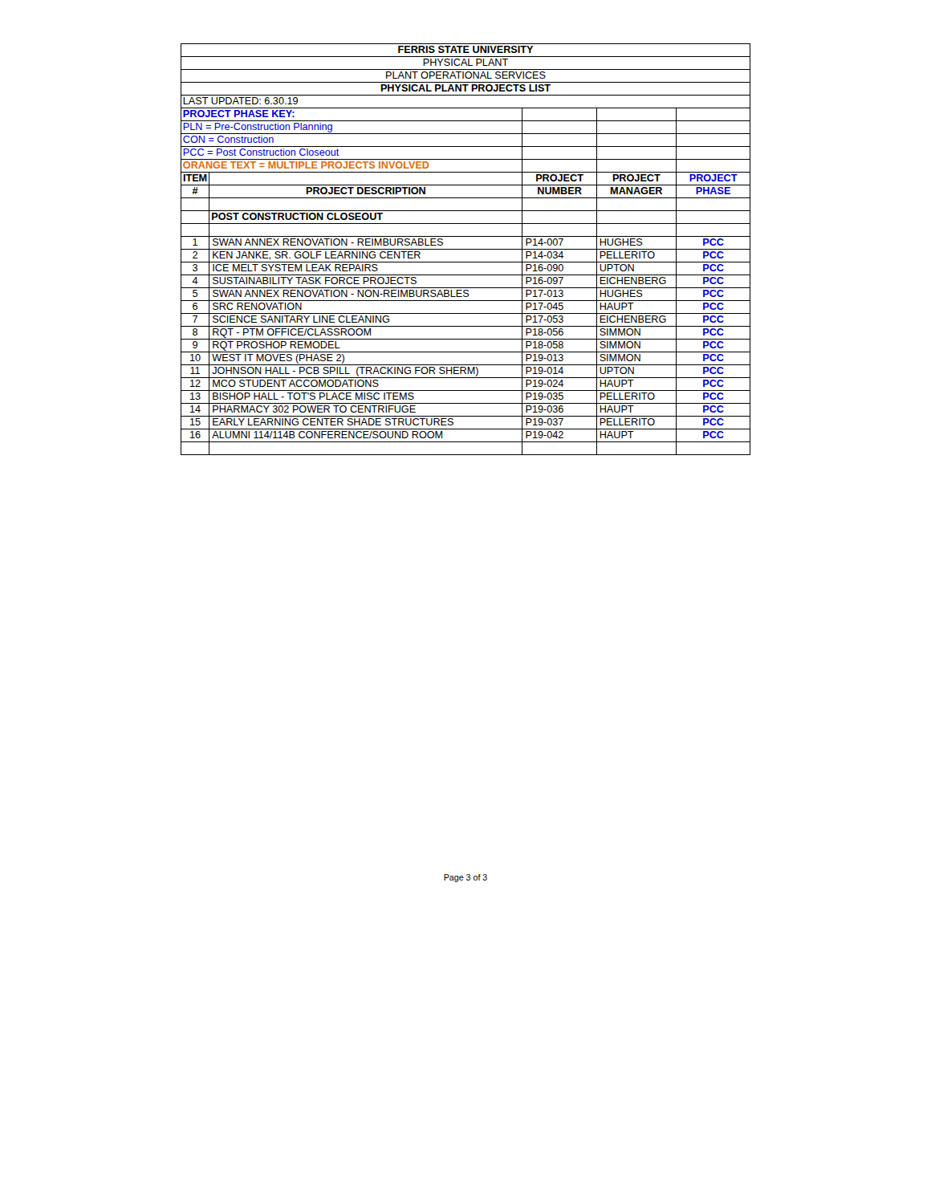| FERRIS STATE UNIVERSITY |
| PHYSICAL PLANT |
| PLANT OPERATIONAL SERVICES |
| PHYSICAL PLANT PROJECTS LIST |
| LAST UPDATED: 6.30.19 |
| PROJECT PHASE KEY: | | | |
| PLN = Pre-Construction Planning | | | |
| CON = Construction | | | |
| PCC = Post Construction Closeout | | | |
| ORANGE TEXT = MULTIPLE PROJECTS INVOLVED | | | |
| ITEM | | PROJECT | PROJECT | PROJECT |
| # | PROJECT DESCRIPTION | NUMBER | MANAGER | PHASE |
| | POST CONSTRUCTION CLOSEOUT | | | |
| 1 | SWAN ANNEX RENOVATION - REIMBURSABLES | P14-007 | HUGHES | PCC |
| 2 | KEN JANKE, SR. GOLF LEARNING CENTER | P14-034 | PELLERITO | PCC |
| 3 | ICE MELT SYSTEM LEAK REPAIRS | P16-090 | UPTON | PCC |
| 4 | SUSTAINABILITY TASK FORCE PROJECTS | P16-097 | EICHENBERG | PCC |
| 5 | SWAN ANNEX RENOVATION - NON-REIMBURSABLES | P17-013 | HUGHES | PCC |
| 6 | SRC RENOVATION | P17-045 | HAUPT | PCC |
| 7 | SCIENCE SANITARY LINE CLEANING | P17-053 | EICHENBERG | PCC |
| 8 | RQT - PTM OFFICE/CLASSROOM | P18-056 | SIMMON | PCC |
| 9 | RQT PROSHOP REMODEL | P18-058 | SIMMON | PCC |
| 10 | WEST IT MOVES (PHASE 2) | P19-013 | SIMMON | PCC |
| 11 | JOHNSON HALL - PCB SPILL (TRACKING FOR SHERM) | P19-014 | UPTON | PCC |
| 12 | MCO STUDENT ACCOMODATIONS | P19-024 | HAUPT | PCC |
| 13 | BISHOP HALL - TOT'S PLACE MISC ITEMS | P19-035 | PELLERITO | PCC |
| 14 | PHARMACY 302 POWER TO CENTRIFUGE | P19-036 | HAUPT | PCC |
| 15 | EARLY LEARNING CENTER SHADE STRUCTURES | P19-037 | PELLERITO | PCC |
| 16 | ALUMNI 114/114B CONFERENCE/SOUND ROOM | P19-042 | HAUPT | PCC |
Page 3 of 3